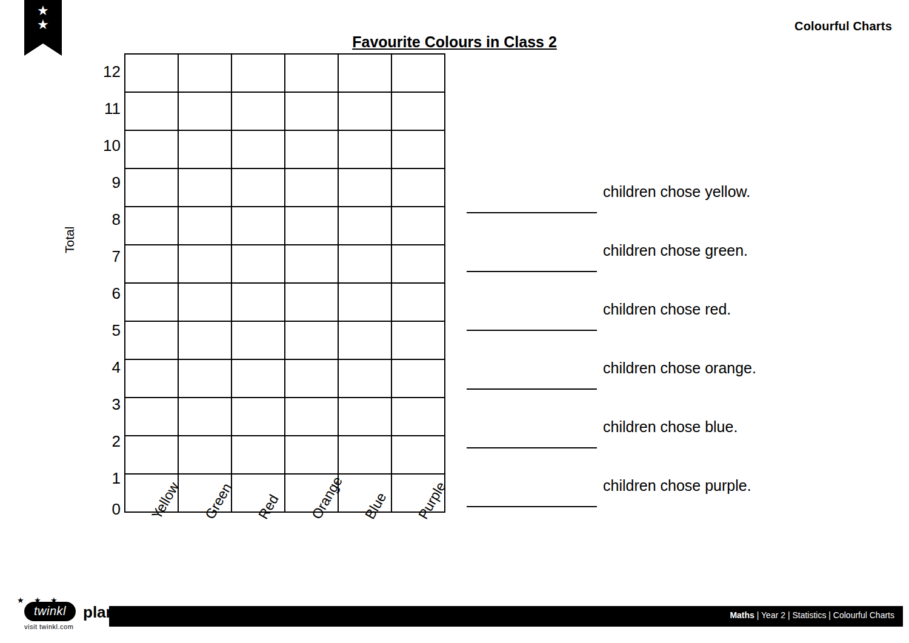★
★
Colourful Charts
Favourite Colours in Class 2
Total
12
11
10
9
8
7
6
5
4
3
2
1
0
Yellow Green Red Orange Blue Purple
children chose yellow.
children chose green.
children chose red.
children chose orange.
children chose blue.
children chose purple.
★ ★ ★
twinkl planit visit twinkl.com
Maths | Year 2 | Statistics | Colourful Charts